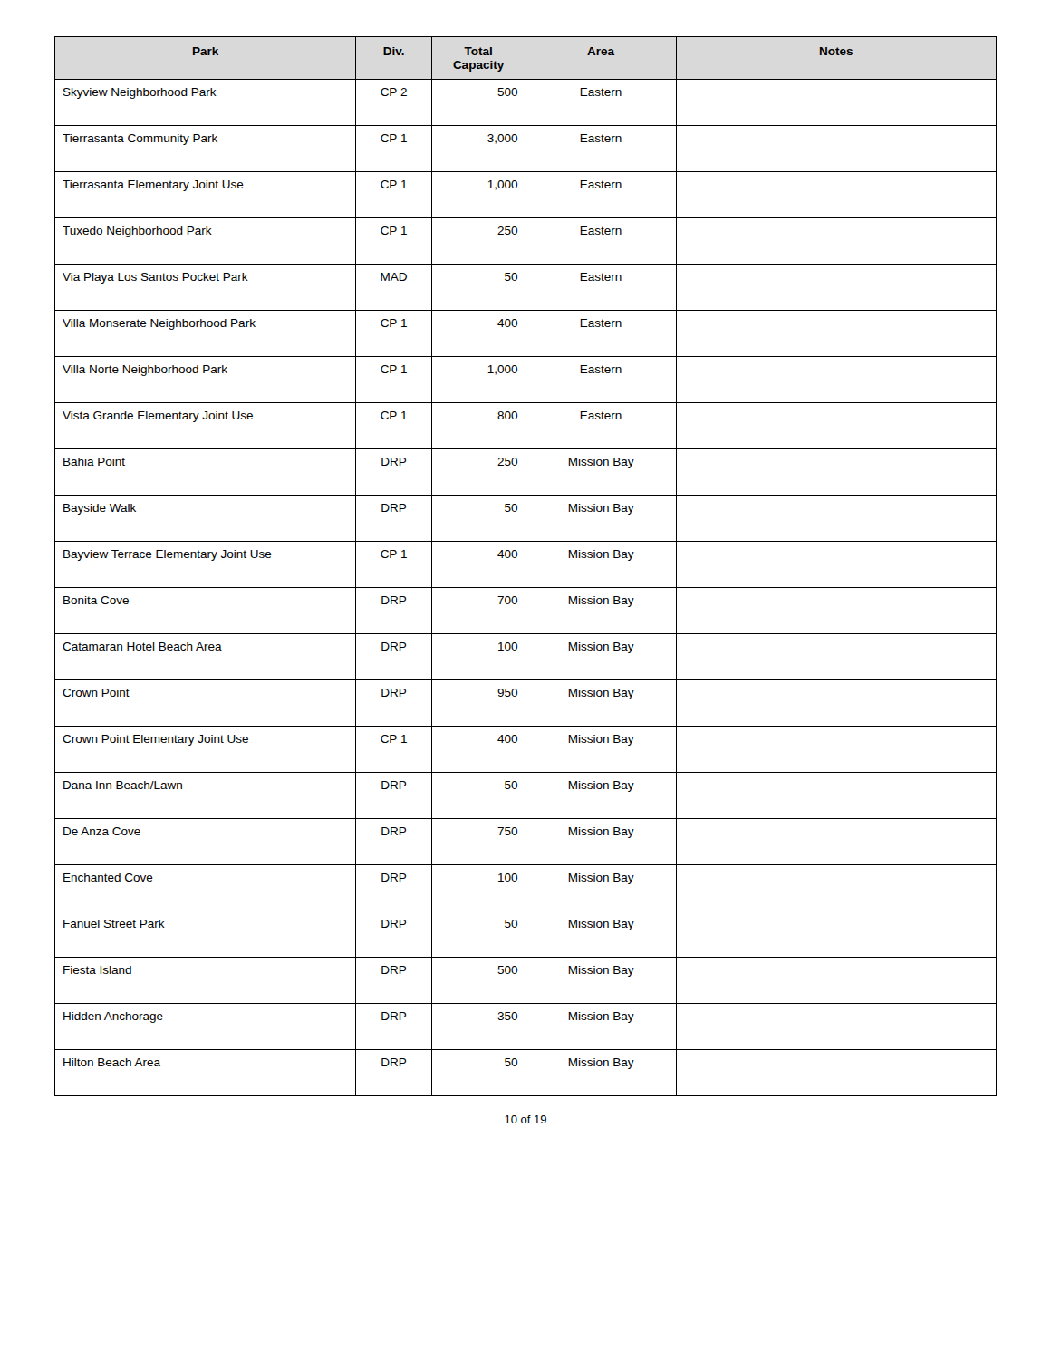| Park | Div. | Total Capacity | Area | Notes |
| --- | --- | --- | --- | --- |
| Skyview Neighborhood Park | CP 2 | 500 | Eastern | |
| Tierrasanta Community Park | CP 1 | 3,000 | Eastern | |
| Tierrasanta Elementary Joint Use | CP 1 | 1,000 | Eastern | |
| Tuxedo Neighborhood Park | CP 1 | 250 | Eastern | |
| Via Playa Los Santos Pocket Park | MAD | 50 | Eastern | |
| Villa Monserate Neighborhood Park | CP 1 | 400 | Eastern | |
| Villa Norte Neighborhood Park | CP 1 | 1,000 | Eastern | |
| Vista Grande Elementary Joint Use | CP 1 | 800 | Eastern | |
| Bahia Point | DRP | 250 | Mission Bay | |
| Bayside Walk | DRP | 50 | Mission Bay | |
| Bayview Terrace Elementary Joint Use | CP 1 | 400 | Mission Bay | |
| Bonita Cove | DRP | 700 | Mission Bay | |
| Catamaran Hotel Beach Area | DRP | 100 | Mission Bay | |
| Crown Point | DRP | 950 | Mission Bay | |
| Crown Point Elementary Joint Use | CP 1 | 400 | Mission Bay | |
| Dana Inn Beach/Lawn | DRP | 50 | Mission Bay | |
| De Anza Cove | DRP | 750 | Mission Bay | |
| Enchanted Cove | DRP | 100 | Mission Bay | |
| Fanuel Street Park | DRP | 50 | Mission Bay | |
| Fiesta Island | DRP | 500 | Mission Bay | |
| Hidden Anchorage | DRP | 350 | Mission Bay | |
| Hilton Beach Area | DRP | 50 | Mission Bay | |
10 of 19